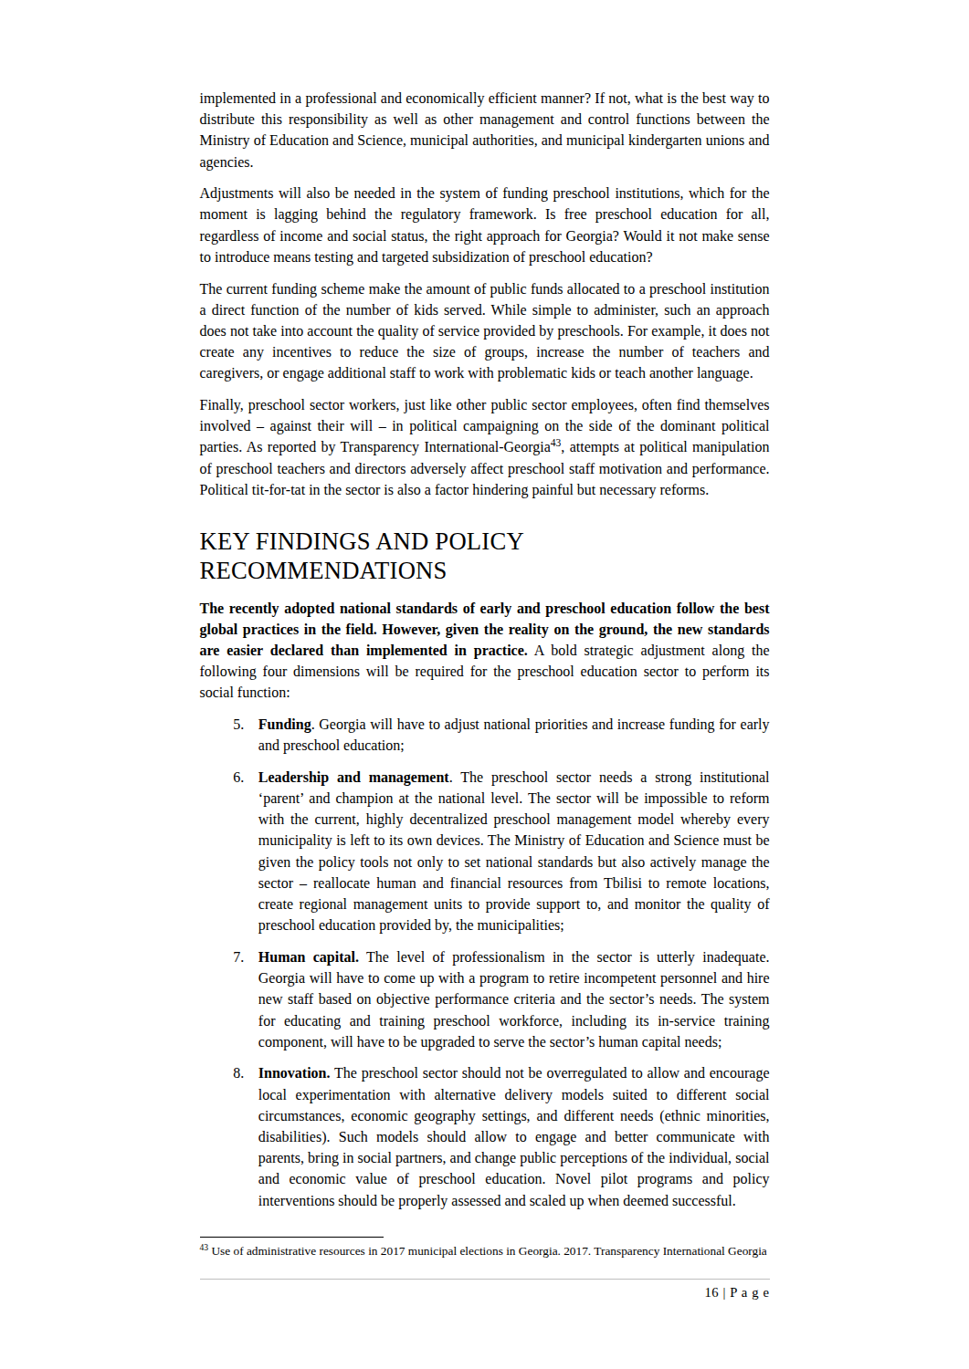implemented in a professional and economically efficient manner? If not, what is the best way to distribute this responsibility as well as other management and control functions between the Ministry of Education and Science, municipal authorities, and municipal kindergarten unions and agencies.
Adjustments will also be needed in the system of funding preschool institutions, which for the moment is lagging behind the regulatory framework. Is free preschool education for all, regardless of income and social status, the right approach for Georgia? Would it not make sense to introduce means testing and targeted subsidization of preschool education?
The current funding scheme make the amount of public funds allocated to a preschool institution a direct function of the number of kids served. While simple to administer, such an approach does not take into account the quality of service provided by preschools. For example, it does not create any incentives to reduce the size of groups, increase the number of teachers and caregivers, or engage additional staff to work with problematic kids or teach another language.
Finally, preschool sector workers, just like other public sector employees, often find themselves involved – against their will – in political campaigning on the side of the dominant political parties. As reported by Transparency International-Georgia43, attempts at political manipulation of preschool teachers and directors adversely affect preschool staff motivation and performance. Political tit-for-tat in the sector is also a factor hindering painful but necessary reforms.
KEY FINDINGS AND POLICY RECOMMENDATIONS
The recently adopted national standards of early and preschool education follow the best global practices in the field. However, given the reality on the ground, the new standards are easier declared than implemented in practice. A bold strategic adjustment along the following four dimensions will be required for the preschool education sector to perform its social function:
Funding. Georgia will have to adjust national priorities and increase funding for early and preschool education;
Leadership and management. The preschool sector needs a strong institutional ‘parent’ and champion at the national level. The sector will be impossible to reform with the current, highly decentralized preschool management model whereby every municipality is left to its own devices. The Ministry of Education and Science must be given the policy tools not only to set national standards but also actively manage the sector – reallocate human and financial resources from Tbilisi to remote locations, create regional management units to provide support to, and monitor the quality of preschool education provided by, the municipalities;
Human capital. The level of professionalism in the sector is utterly inadequate. Georgia will have to come up with a program to retire incompetent personnel and hire new staff based on objective performance criteria and the sector’s needs. The system for educating and training preschool workforce, including its in-service training component, will have to be upgraded to serve the sector’s human capital needs;
Innovation. The preschool sector should not be overregulated to allow and encourage local experimentation with alternative delivery models suited to different social circumstances, economic geography settings, and different needs (ethnic minorities, disabilities). Such models should allow to engage and better communicate with parents, bring in social partners, and change public perceptions of the individual, social and economic value of preschool education. Novel pilot programs and policy interventions should be properly assessed and scaled up when deemed successful.
43 Use of administrative resources in 2017 municipal elections in Georgia. 2017. Transparency International Georgia
16 | P a g e